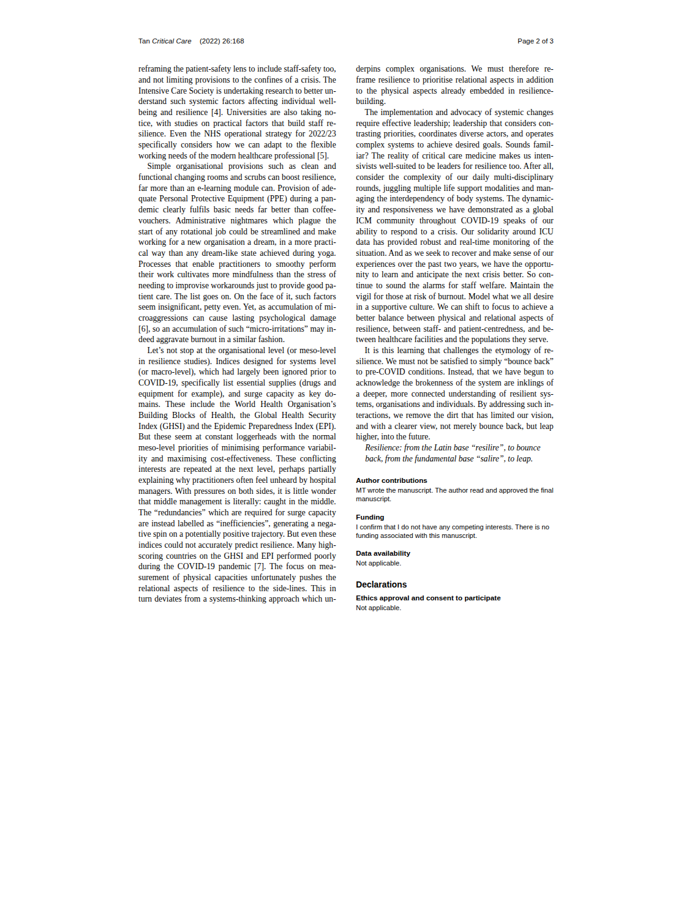Tan Critical Care (2022) 26:168
Page 2 of 3
reframing the patient-safety lens to include staff-safety too, and not limiting provisions to the confines of a crisis. The Intensive Care Society is undertaking research to better understand such systemic factors affecting individual well-being and resilience [4]. Universities are also taking notice, with studies on practical factors that build staff resilience. Even the NHS operational strategy for 2022/23 specifically considers how we can adapt to the flexible working needs of the modern healthcare professional [5].
Simple organisational provisions such as clean and functional changing rooms and scrubs can boost resilience, far more than an e-learning module can. Provision of adequate Personal Protective Equipment (PPE) during a pandemic clearly fulfils basic needs far better than coffee-vouchers. Administrative nightmares which plague the start of any rotational job could be streamlined and make working for a new organisation a dream, in a more practical way than any dream-like state achieved during yoga. Processes that enable practitioners to smoothy perform their work cultivates more mindfulness than the stress of needing to improvise workarounds just to provide good patient care. The list goes on. On the face of it, such factors seem insignificant, petty even. Yet, as accumulation of microaggressions can cause lasting psychological damage [6], so an accumulation of such “micro-irritations” may indeed aggravate burnout in a similar fashion.
Let’s not stop at the organisational level (or meso-level in resilience studies). Indices designed for systems level (or macro-level), which had largely been ignored prior to COVID-19, specifically list essential supplies (drugs and equipment for example), and surge capacity as key domains. These include the World Health Organisation’s Building Blocks of Health, the Global Health Security Index (GHSI) and the Epidemic Preparedness Index (EPI). But these seem at constant loggerheads with the normal meso-level priorities of minimising performance variability and maximising cost-effectiveness. These conflicting interests are repeated at the next level, perhaps partially explaining why practitioners often feel unheard by hospital managers. With pressures on both sides, it is little wonder that middle management is literally: caught in the middle. The “redundancies” which are required for surge capacity are instead labelled as “inefficiencies”, generating a negative spin on a potentially positive trajectory. But even these indices could not accurately predict resilience. Many high-scoring countries on the GHSI and EPI performed poorly during the COVID-19 pandemic [7]. The focus on measurement of physical capacities unfortunately pushes the relational aspects of resilience to the side-lines. This in turn deviates from a systems-thinking approach which underpins complex organisations. We must therefore re-frame resilience to prioritise relational aspects in addition to the physical aspects already embedded in resilience-building.
The implementation and advocacy of systemic changes require effective leadership; leadership that considers contrasting priorities, coordinates diverse actors, and operates complex systems to achieve desired goals. Sounds familiar? The reality of critical care medicine makes us intensivists well-suited to be leaders for resilience too. After all, consider the complexity of our daily multi-disciplinary rounds, juggling multiple life support modalities and managing the interdependency of body systems. The dynamicity and responsiveness we have demonstrated as a global ICM community throughout COVID-19 speaks of our ability to respond to a crisis. Our solidarity around ICU data has provided robust and real-time monitoring of the situation. And as we seek to recover and make sense of our experiences over the past two years, we have the opportunity to learn and anticipate the next crisis better. So continue to sound the alarms for staff welfare. Maintain the vigil for those at risk of burnout. Model what we all desire in a supportive culture. We can shift to focus to achieve a better balance between physical and relational aspects of resilience, between staff- and patient-centredness, and between healthcare facilities and the populations they serve.
It is this learning that challenges the etymology of resilience. We must not be satisfied to simply “bounce back” to pre-COVID conditions. Instead, that we have begun to acknowledge the brokenness of the system are inklings of a deeper, more connected understanding of resilient systems, organisations and individuals. By addressing such interactions, we remove the dirt that has limited our vision, and with a clearer view, not merely bounce back, but leap higher, into the future.
Resilience: from the Latin base “resilire”, to bounce back, from the fundamental base “salire”, to leap.
Author contributions
MT wrote the manuscript. The author read and approved the final manuscript.
Funding
I confirm that I do not have any competing interests. There is no funding associated with this manuscript.
Data availability
Not applicable.
Declarations
Ethics approval and consent to participate
Not applicable.